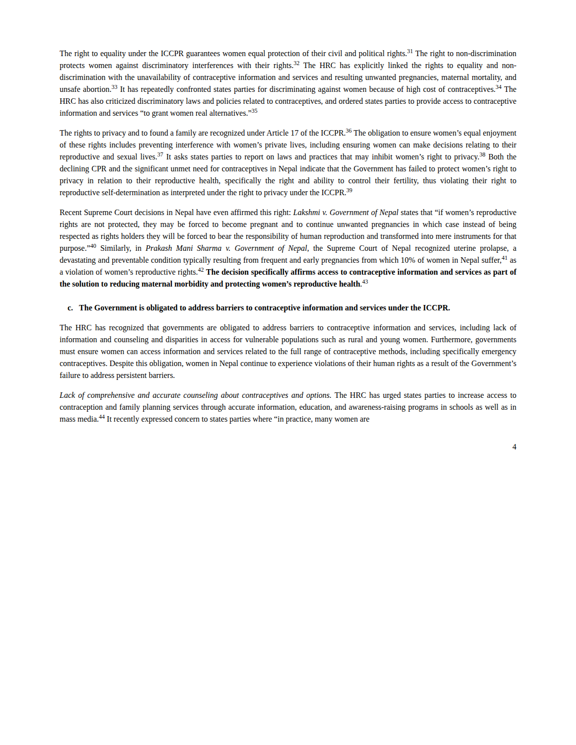The right to equality under the ICCPR guarantees women equal protection of their civil and political rights.31 The right to non-discrimination protects women against discriminatory interferences with their rights.32 The HRC has explicitly linked the rights to equality and non-discrimination with the unavailability of contraceptive information and services and resulting unwanted pregnancies, maternal mortality, and unsafe abortion.33 It has repeatedly confronted states parties for discriminating against women because of high cost of contraceptives.34 The HRC has also criticized discriminatory laws and policies related to contraceptives, and ordered states parties to provide access to contraceptive information and services “to grant women real alternatives.”35
The rights to privacy and to found a family are recognized under Article 17 of the ICCPR.36 The obligation to ensure women’s equal enjoyment of these rights includes preventing interference with women’s private lives, including ensuring women can make decisions relating to their reproductive and sexual lives.37 It asks states parties to report on laws and practices that may inhibit women’s right to privacy.38 Both the declining CPR and the significant unmet need for contraceptives in Nepal indicate that the Government has failed to protect women’s right to privacy in relation to their reproductive health, specifically the right and ability to control their fertility, thus violating their right to reproductive self-determination as interpreted under the right to privacy under the ICCPR.39
Recent Supreme Court decisions in Nepal have even affirmed this right: Lakshmi v. Government of Nepal states that “if women’s reproductive rights are not protected, they may be forced to become pregnant and to continue unwanted pregnancies in which case instead of being respected as rights holders they will be forced to bear the responsibility of human reproduction and transformed into mere instruments for that purpose.”40 Similarly, in Prakash Mani Sharma v. Government of Nepal, the Supreme Court of Nepal recognized uterine prolapse, a devastating and preventable condition typically resulting from frequent and early pregnancies from which 10% of women in Nepal suffer,41 as a violation of women’s reproductive rights.42 The decision specifically affirms access to contraceptive information and services as part of the solution to reducing maternal morbidity and protecting women’s reproductive health.43
c. The Government is obligated to address barriers to contraceptive information and services under the ICCPR.
The HRC has recognized that governments are obligated to address barriers to contraceptive information and services, including lack of information and counseling and disparities in access for vulnerable populations such as rural and young women. Furthermore, governments must ensure women can access information and services related to the full range of contraceptive methods, including specifically emergency contraceptives. Despite this obligation, women in Nepal continue to experience violations of their human rights as a result of the Government’s failure to address persistent barriers.
Lack of comprehensive and accurate counseling about contraceptives and options. The HRC has urged states parties to increase access to contraception and family planning services through accurate information, education, and awareness-raising programs in schools as well as in mass media.44 It recently expressed concern to states parties where “in practice, many women are
4